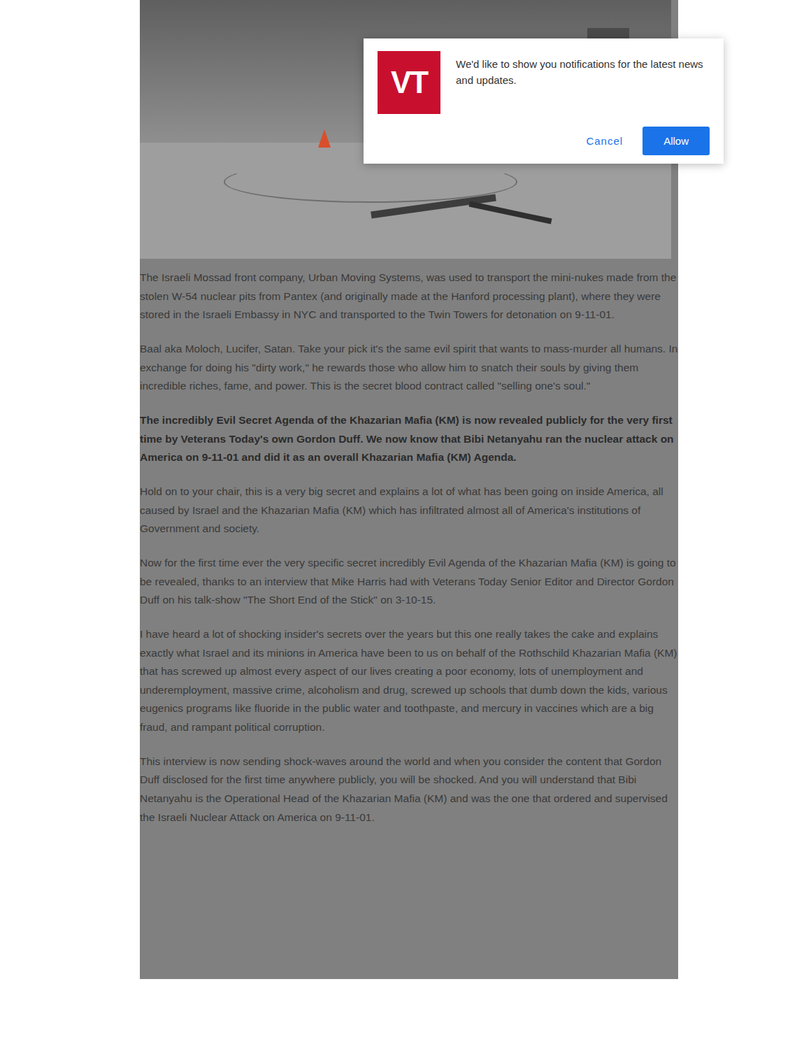VT
We'd like to show you notifications for the latest news and updates.
Cancel Allow
The Israeli Mossad front company, Urban Moving Systems, was used to transport the mini-nukes made from the stolen W-54 nuclear pits from Pantex (and originally made at the Hanford processing plant), where they were stored in the Israeli Embassy in NYC and transported to the Twin Towers for detonation on 9-11-01.
Baal aka Moloch, Lucifer, Satan. Take your pick it's the same evil spirit that wants to mass-murder all humans. In exchange for doing his "dirty work," he rewards those who allow him to snatch their souls by giving them incredible riches, fame, and power. This is the secret blood contract called "selling one's soul."
The incredibly Evil Secret Agenda of the Khazarian Mafia (KM) is now revealed publicly for the very first time by Veterans Today's own Gordon Duff. We now know that Bibi Netanyahu ran the nuclear attack on America on 9-11-01 and did it as an overall Khazarian Mafia (KM) Agenda.
Hold on to your chair, this is a very big secret and explains a lot of what has been going on inside America, all caused by Israel and the Khazarian Mafia (KM) which has infiltrated almost all of America's institutions of Government and society.
Now for the first time ever the very specific secret incredibly Evil Agenda of the Khazarian Mafia (KM) is going to be revealed, thanks to an interview that Mike Harris had with Veterans Today Senior Editor and Director Gordon Duff on his talk-show "The Short End of the Stick" on 3-10-15.
I have heard a lot of shocking insider's secrets over the years but this one really takes the cake and explains exactly what Israel and its minions in America have been to us on behalf of the Rothschild Khazarian Mafia (KM) that has screwed up almost every aspect of our lives creating a poor economy, lots of unemployment and underemployment, massive crime, alcoholism and drug, screwed up schools that dumb down the kids, various eugenics programs like fluoride in the public water and toothpaste, and mercury in vaccines which are a big fraud, and rampant political corruption.
This interview is now sending shock-waves around the world and when you consider the content that Gordon Duff disclosed for the first time anywhere publicly, you will be shocked. And you will understand that Bibi Netanyahu is the Operational Head of the Khazarian Mafia (KM) and was the one that ordered and supervised the Israeli Nuclear Attack on America on 9-11-01.